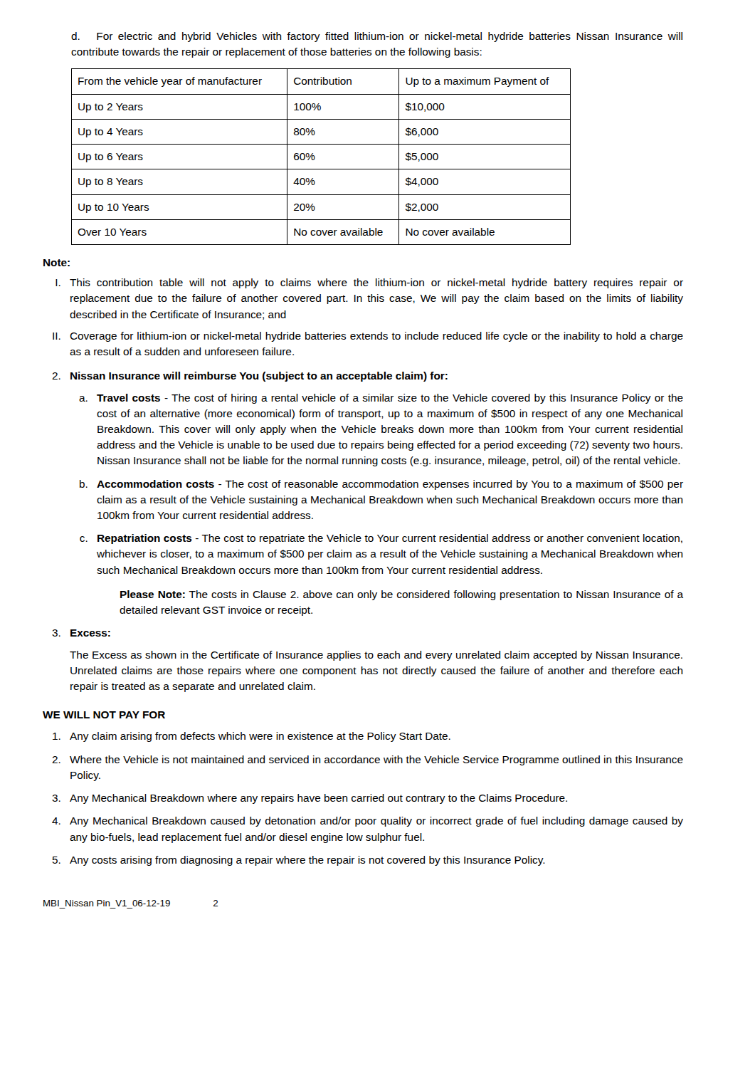d. For electric and hybrid Vehicles with factory fitted lithium-ion or nickel-metal hydride batteries Nissan Insurance will contribute towards the repair or replacement of those batteries on the following basis:
| From the vehicle year of manufacturer | Contribution | Up to a maximum Payment of |
| Up to 2 Years | 100% | $10,000 |
| Up to 4 Years | 80% | $6,000 |
| Up to 6 Years | 60% | $5,000 |
| Up to 8 Years | 40% | $4,000 |
| Up to 10 Years | 20% | $2,000 |
| Over 10 Years | No cover available | No cover available |
Note:
This contribution table will not apply to claims where the lithium-ion or nickel-metal hydride battery requires repair or replacement due to the failure of another covered part. In this case, We will pay the claim based on the limits of liability described in the Certificate of Insurance; and
Coverage for lithium-ion or nickel-metal hydride batteries extends to include reduced life cycle or the inability to hold a charge as a result of a sudden and unforeseen failure.
Nissan Insurance will reimburse You (subject to an acceptable claim) for:
Travel costs - The cost of hiring a rental vehicle of a similar size to the Vehicle covered by this Insurance Policy or the cost of an alternative (more economical) form of transport, up to a maximum of $500 in respect of any one Mechanical Breakdown. This cover will only apply when the Vehicle breaks down more than 100km from Your current residential address and the Vehicle is unable to be used due to repairs being effected for a period exceeding (72) seventy two hours. Nissan Insurance shall not be liable for the normal running costs (e.g. insurance, mileage, petrol, oil) of the rental vehicle.
Accommodation costs - The cost of reasonable accommodation expenses incurred by You to a maximum of $500 per claim as a result of the Vehicle sustaining a Mechanical Breakdown when such Mechanical Breakdown occurs more than 100km from Your current residential address.
Repatriation costs - The cost to repatriate the Vehicle to Your current residential address or another convenient location, whichever is closer, to a maximum of $500 per claim as a result of the Vehicle sustaining a Mechanical Breakdown when such Mechanical Breakdown occurs more than 100km from Your current residential address.
Please Note: The costs in Clause 2. above can only be considered following presentation to Nissan Insurance of a detailed relevant GST invoice or receipt.
Excess:
The Excess as shown in the Certificate of Insurance applies to each and every unrelated claim accepted by Nissan Insurance. Unrelated claims are those repairs where one component has not directly caused the failure of another and therefore each repair is treated as a separate and unrelated claim.
WE WILL NOT PAY FOR
Any claim arising from defects which were in existence at the Policy Start Date.
Where the Vehicle is not maintained and serviced in accordance with the Vehicle Service Programme outlined in this Insurance Policy.
Any Mechanical Breakdown where any repairs have been carried out contrary to the Claims Procedure.
Any Mechanical Breakdown caused by detonation and/or poor quality or incorrect grade of fuel including damage caused by any bio-fuels, lead replacement fuel and/or diesel engine low sulphur fuel.
Any costs arising from diagnosing a repair where the repair is not covered by this Insurance Policy.
MBI_Nissan Pin_V1_06-12-192